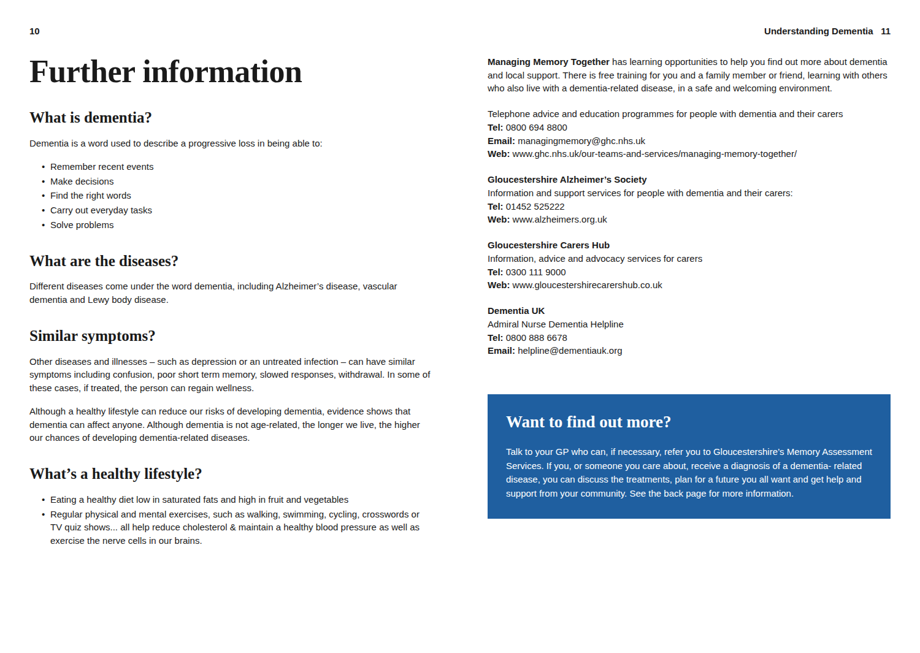10 Understanding Dementia 11
Further information
What is dementia?
Dementia is a word used to describe a progressive loss in being able to:
Remember recent events
Make decisions
Find the right words
Carry out everyday tasks
Solve problems
What are the diseases?
Different diseases come under the word dementia, including Alzheimer’s disease, vascular dementia and Lewy body disease.
Similar symptoms?
Other diseases and illnesses – such as depression or an untreated infection – can have similar symptoms including confusion, poor short term memory, slowed responses, withdrawal. In some of these cases, if treated, the person can regain wellness.
Although a healthy lifestyle can reduce our risks of developing dementia, evidence shows that dementia can affect anyone. Although dementia is not age-related, the longer we live, the higher our chances of developing dementia-related diseases.
What’s a healthy lifestyle?
Eating a healthy diet low in saturated fats and high in fruit and vegetables
Regular physical and mental exercises, such as walking, swimming, cycling, crosswords or TV quiz shows... all help reduce cholesterol & maintain a healthy blood pressure as well as exercise the nerve cells in our brains.
Managing Memory Together has learning opportunities to help you find out more about dementia and local support. There is free training for you and a family member or friend, learning with others who also live with a dementia-related disease, in a safe and welcoming environment.
Telephone advice and education programmes for people with dementia and their carers
Tel: 0800 694 8800
Email: managingmemory@ghc.nhs.uk
Web: www.ghc.nhs.uk/our-teams-and-services/managing-memory-together/
Gloucestershire Alzheimer’s Society
Information and support services for people with dementia and their carers:
Tel: 01452 525222
Web: www.alzheimers.org.uk
Gloucestershire Carers Hub
Information, advice and advocacy services for carers
Tel: 0300 111 9000
Web: www.gloucestershirecarershub.co.uk
Dementia UK
Admiral Nurse Dementia Helpline
Tel: 0800 888 6678
Email: helpline@dementiauk.org
Want to find out more?
Talk to your GP who can, if necessary, refer you to Gloucestershire’s Memory Assessment Services. If you, or someone you care about, receive a diagnosis of a dementia- related disease, you can discuss the treatments, plan for a future you all want and get help and support from your community. See the back page for more information.